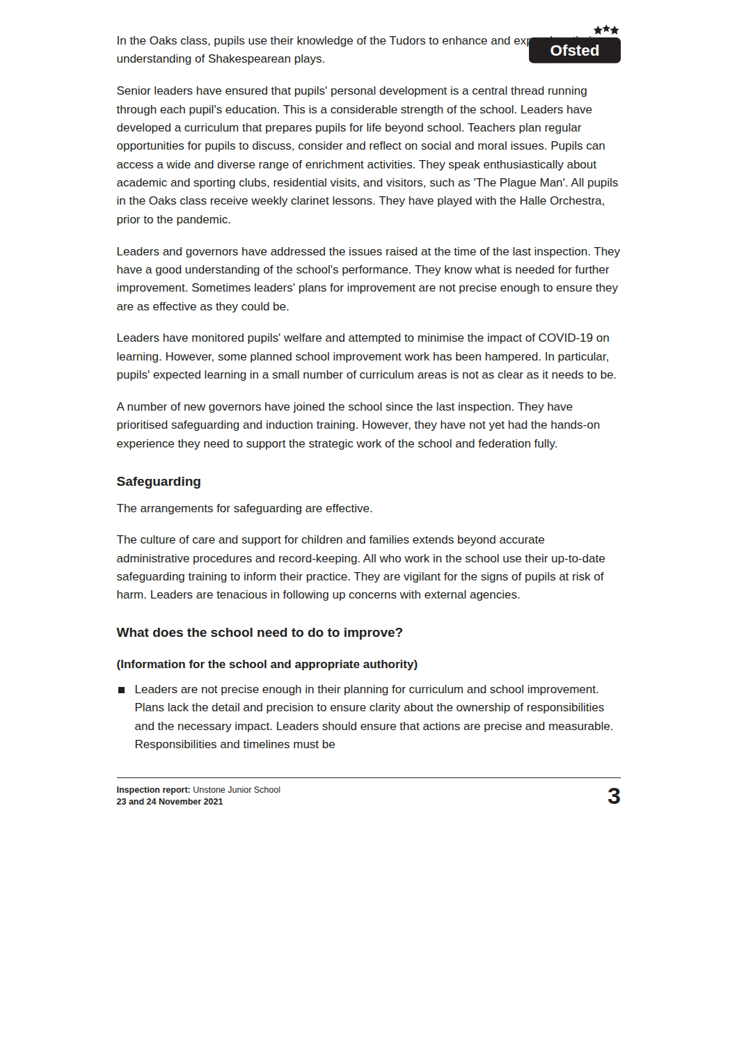Ofsted
In the Oaks class, pupils use their knowledge of the Tudors to enhance and expand on their understanding of Shakespearean plays.
Senior leaders have ensured that pupils' personal development is a central thread running through each pupil's education. This is a considerable strength of the school. Leaders have developed a curriculum that prepares pupils for life beyond school. Teachers plan regular opportunities for pupils to discuss, consider and reflect on social and moral issues. Pupils can access a wide and diverse range of enrichment activities. They speak enthusiastically about academic and sporting clubs, residential visits, and visitors, such as 'The Plague Man'. All pupils in the Oaks class receive weekly clarinet lessons. They have played with the Halle Orchestra, prior to the pandemic.
Leaders and governors have addressed the issues raised at the time of the last inspection. They have a good understanding of the school's performance. They know what is needed for further improvement. Sometimes leaders' plans for improvement are not precise enough to ensure they are as effective as they could be.
Leaders have monitored pupils' welfare and attempted to minimise the impact of COVID-19 on learning. However, some planned school improvement work has been hampered. In particular, pupils' expected learning in a small number of curriculum areas is not as clear as it needs to be.
A number of new governors have joined the school since the last inspection. They have prioritised safeguarding and induction training. However, they have not yet had the hands-on experience they need to support the strategic work of the school and federation fully.
Safeguarding
The arrangements for safeguarding are effective.
The culture of care and support for children and families extends beyond accurate administrative procedures and record-keeping. All who work in the school use their up-to-date safeguarding training to inform their practice. They are vigilant for the signs of pupils at risk of harm. Leaders are tenacious in following up concerns with external agencies.
What does the school need to do to improve?
(Information for the school and appropriate authority)
Leaders are not precise enough in their planning for curriculum and school improvement. Plans lack the detail and precision to ensure clarity about the ownership of responsibilities and the necessary impact. Leaders should ensure that actions are precise and measurable. Responsibilities and timelines must be
Inspection report: Unstone Junior School
23 and 24 November 2021
3